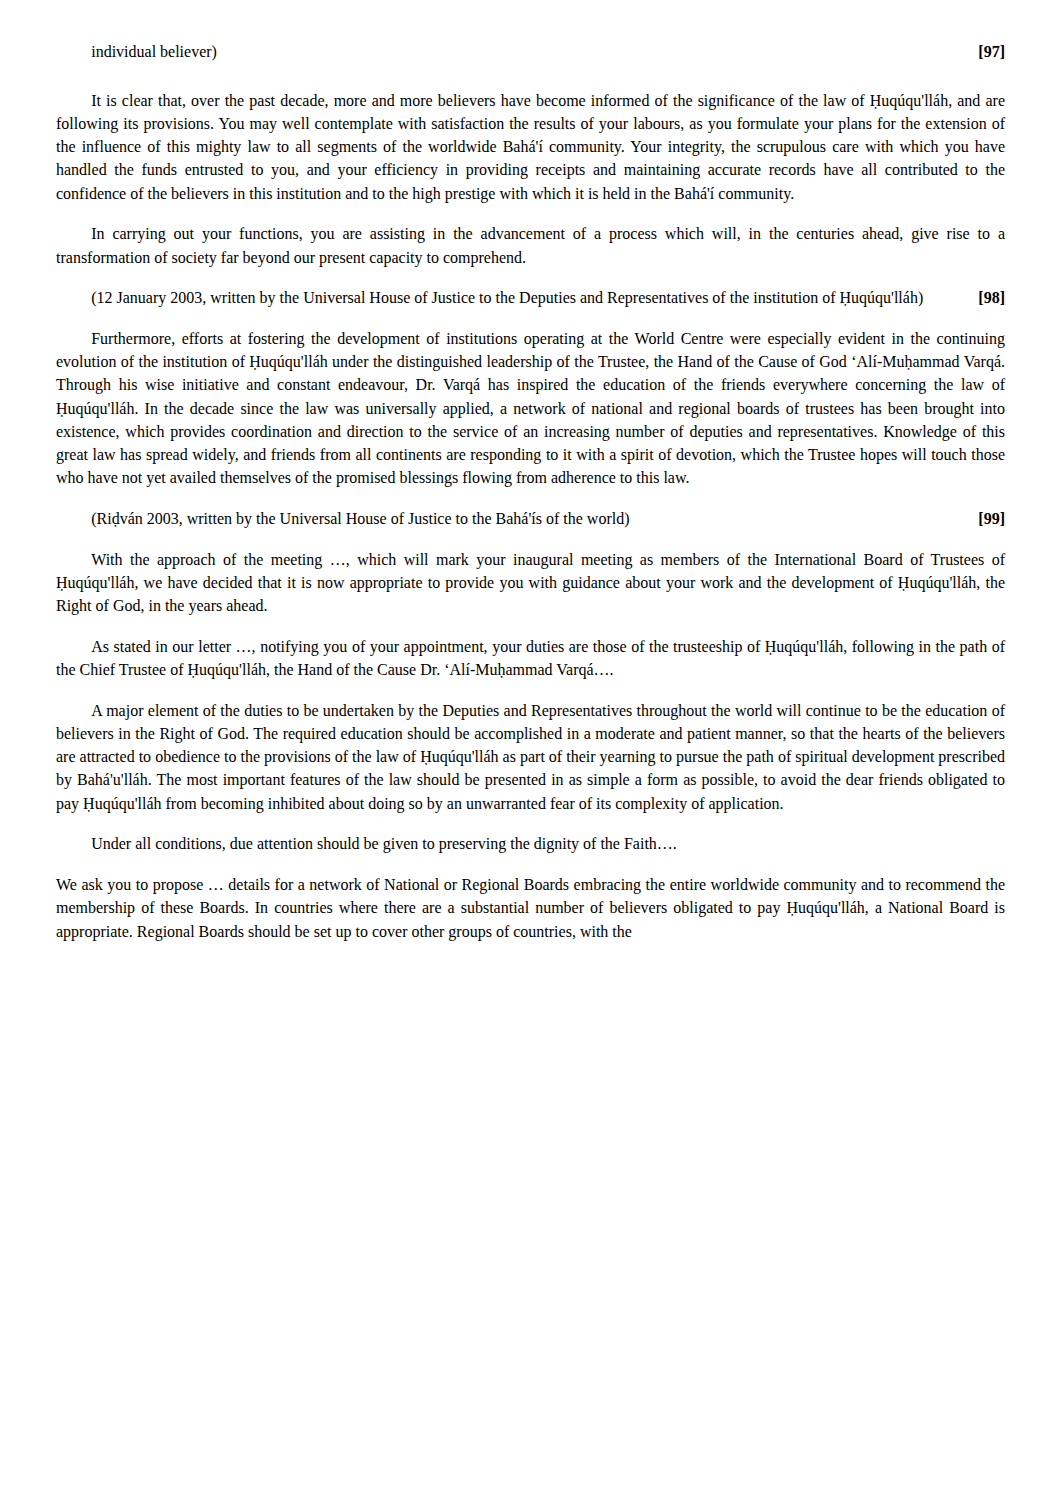individual believer)[97]
It is clear that, over the past decade, more and more believers have become informed of the significance of the law of Ḥuqúqu'lláh, and are following its provisions. You may well contemplate with satisfaction the results of your labours, as you formulate your plans for the extension of the influence of this mighty law to all segments of the worldwide Bahá'í community. Your integrity, the scrupulous care with which you have handled the funds entrusted to you, and your efficiency in providing receipts and maintaining accurate records have all contributed to the confidence of the believers in this institution and to the high prestige with which it is held in the Bahá'í community.
In carrying out your functions, you are assisting in the advancement of a process which will, in the centuries ahead, give rise to a transformation of society far beyond our present capacity to comprehend.
(12 January 2003, written by the Universal House of Justice to the Deputies and Representatives of the institution of Ḥuqúqu'lláh)[98]
Furthermore, efforts at fostering the development of institutions operating at the World Centre were especially evident in the continuing evolution of the institution of Ḥuqúqu'lláh under the distinguished leadership of the Trustee, the Hand of the Cause of God ʻAlí-Muḥammad Varqá. Through his wise initiative and constant endeavour, Dr. Varqá has inspired the education of the friends everywhere concerning the law of Ḥuqúqu'lláh. In the decade since the law was universally applied, a network of national and regional boards of trustees has been brought into existence, which provides coordination and direction to the service of an increasing number of deputies and representatives. Knowledge of this great law has spread widely, and friends from all continents are responding to it with a spirit of devotion, which the Trustee hopes will touch those who have not yet availed themselves of the promised blessings flowing from adherence to this law.
(Riḍván 2003, written by the Universal House of Justice to the Bahá'ís of the world)[99]
With the approach of the meeting …, which will mark your inaugural meeting as members of the International Board of Trustees of Ḥuqúqu'lláh, we have decided that it is now appropriate to provide you with guidance about your work and the development of Ḥuqúqu'lláh, the Right of God, in the years ahead.
As stated in our letter …, notifying you of your appointment, your duties are those of the trusteeship of Ḥuqúqu'lláh, following in the path of the Chief Trustee of Ḥuqúqu'lláh, the Hand of the Cause Dr. ʻAlí-Muḥammad Varqá….
A major element of the duties to be undertaken by the Deputies and Representatives throughout the world will continue to be the education of believers in the Right of God. The required education should be accomplished in a moderate and patient manner, so that the hearts of the believers are attracted to obedience to the provisions of the law of Ḥuqúqu'lláh as part of their yearning to pursue the path of spiritual development prescribed by Bahá'u'lláh. The most important features of the law should be presented in as simple a form as possible, to avoid the dear friends obligated to pay Ḥuqúqu'lláh from becoming inhibited about doing so by an unwarranted fear of its complexity of application.
Under all conditions, due attention should be given to preserving the dignity of the Faith….
We ask you to propose … details for a network of National or Regional Boards embracing the entire worldwide community and to recommend the membership of these Boards. In countries where there are a substantial number of believers obligated to pay Ḥuqúqu'lláh, a National Board is appropriate. Regional Boards should be set up to cover other groups of countries, with the